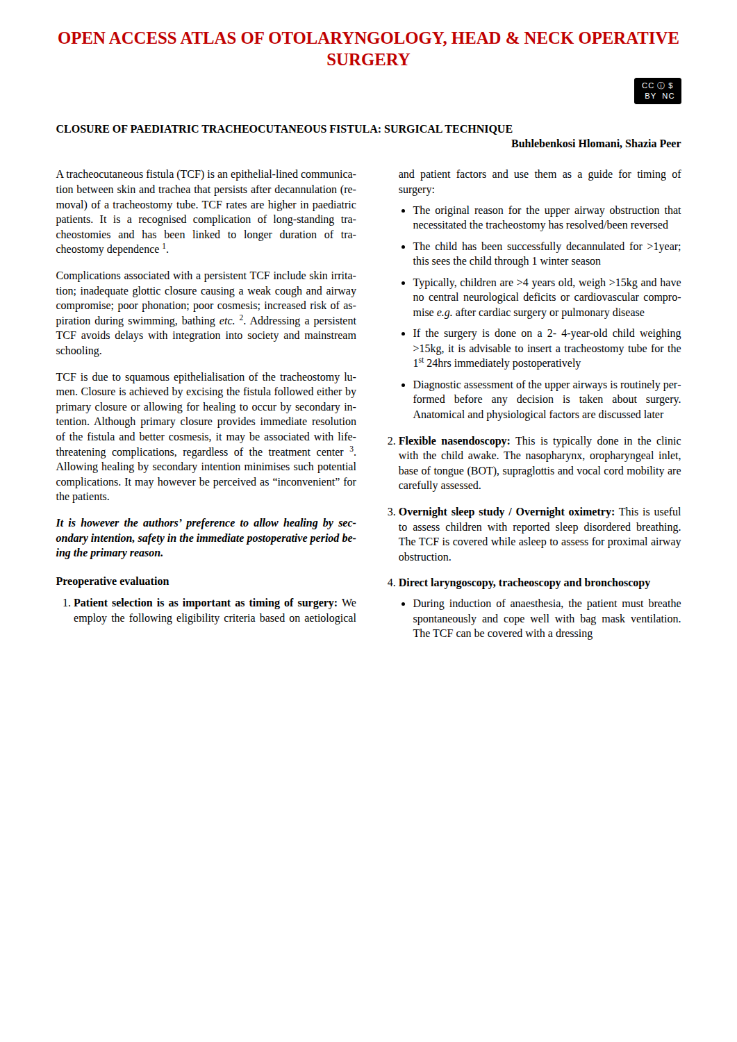OPEN ACCESS ATLAS OF OTOLARYNGOLOGY, HEAD & NECK OPERATIVE SURGERY
CCⓘ$
BY NC
CLOSURE OF PAEDIATRIC TRACHEOCUTANEOUS FISTULA: SURGICAL TECHNIQUE
Buhlebenkosi Hlomani, Shazia Peer
A tracheocutaneous fistula (TCF) is an epithelial-lined communication between skin and trachea that persists after decannulation (removal) of a tracheostomy tube. TCF rates are higher in paediatric patients. It is a recognised complication of long-standing tracheostomies and has been linked to longer duration of tracheostomy dependence 1.
Complications associated with a persistent TCF include skin irritation; inadequate glottic closure causing a weak cough and airway compromise; poor phonation; poor cosmesis; increased risk of aspiration during swimming, bathing etc. 2. Addressing a persistent TCF avoids delays with integration into society and mainstream schooling.
TCF is due to squamous epithelialisation of the tracheostomy lumen. Closure is achieved by excising the fistula followed either by primary closure or allowing for healing to occur by secondary intention. Although primary closure provides immediate resolution of the fistula and better cosmesis, it may be associated with life-threatening complications, regardless of the treatment center 3. Allowing healing by secondary intention minimises such potential complications. It may however be perceived as “inconvenient” for the patients.
It is however the authors’ preference to allow healing by secondary intention, safety in the immediate postoperative period being the primary reason.
Preoperative evaluation
Patient selection is as important as timing of surgery: We employ the following eligibility criteria based on aetiological and patient factors and use them as a guide for timing of surgery:
The original reason for the upper airway obstruction that necessitated the tracheostomy has resolved/been reversed
The child has been successfully decannulated for >1year; this sees the child through 1 winter season
Typically, children are >4 years old, weigh >15kg and have no central neurological deficits or cardiovascular compromise e.g. after cardiac surgery or pulmonary disease
If the surgery is done on a 2- 4-year-old child weighing >15kg, it is advisable to insert a tracheostomy tube for the 1st 24hrs immediately postoperatively
Diagnostic assessment of the upper airways is routinely performed before any decision is taken about surgery. Anatomical and physiological factors are discussed later
Flexible nasendoscopy: This is typically done in the clinic with the child awake. The nasopharynx, oropharyngeal inlet, base of tongue (BOT), supraglottis and vocal cord mobility are carefully assessed.
Overnight sleep study / Overnight oximetry: This is useful to assess children with reported sleep disordered breathing. The TCF is covered while asleep to assess for proximal airway obstruction.
Direct laryngoscopy, tracheoscopy and bronchoscopy
During induction of anaesthesia, the patient must breathe spontaneously and cope well with bag mask ventilation. The TCF can be covered with a dressing